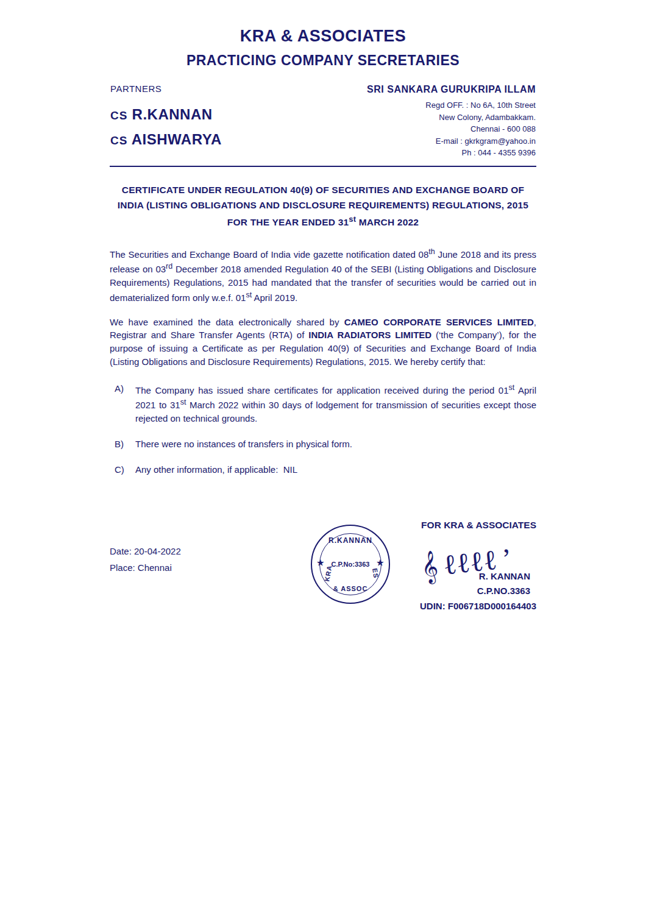KRA & ASSOCIATES
PRACTICING COMPANY SECRETARIES
| PARTNERS CS R.KANNAN CS AISHWARYA | SRI SANKARA GURUKRIPA ILLAM Regd OFF. : No 6A, 10th Street New Colony, Adambakkam. Chennai - 600 088 E-mail : gkrkgram@yahoo.in Ph : 044 - 4355 9396 |
CERTIFICATE UNDER REGULATION 40(9) OF SECURITIES AND EXCHANGE BOARD OF INDIA (LISTING OBLIGATIONS AND DISCLOSURE REQUIREMENTS) REGULATIONS, 2015 FOR THE YEAR ENDED 31st MARCH 2022
The Securities and Exchange Board of India vide gazette notification dated 08th June 2018 and its press release on 03rd December 2018 amended Regulation 40 of the SEBI (Listing Obligations and Disclosure Requirements) Regulations, 2015 had mandated that the transfer of securities would be carried out in dematerialized form only w.e.f. 01st April 2019.
We have examined the data electronically shared by CAMEO CORPORATE SERVICES LIMITED, Registrar and Share Transfer Agents (RTA) of INDIA RADIATORS LIMITED (‘the Company’), for the purpose of issuing a Certificate as per Regulation 40(9) of Securities and Exchange Board of India (Listing Obligations and Disclosure Requirements) Regulations, 2015. We hereby certify that:
A) The Company has issued share certificates for application received during the period 01st April 2021 to 31st March 2022 within 30 days of lodgement for transmission of securities except those rejected on technical grounds.
B) There were no instances of transfers in physical form.
C) Any other information, if applicable: NIL
Date: 20-04-2022
Place: Chennai
R.KANNAN
★
★
C.P.No:3363
KRA
ES
& ASSOC
FOR KRA & ASSOCIATES
R. KANNAN
C.P.NO.3363
UDIN: F006718D000164403
𝄞 ℓℓℓℓ ’